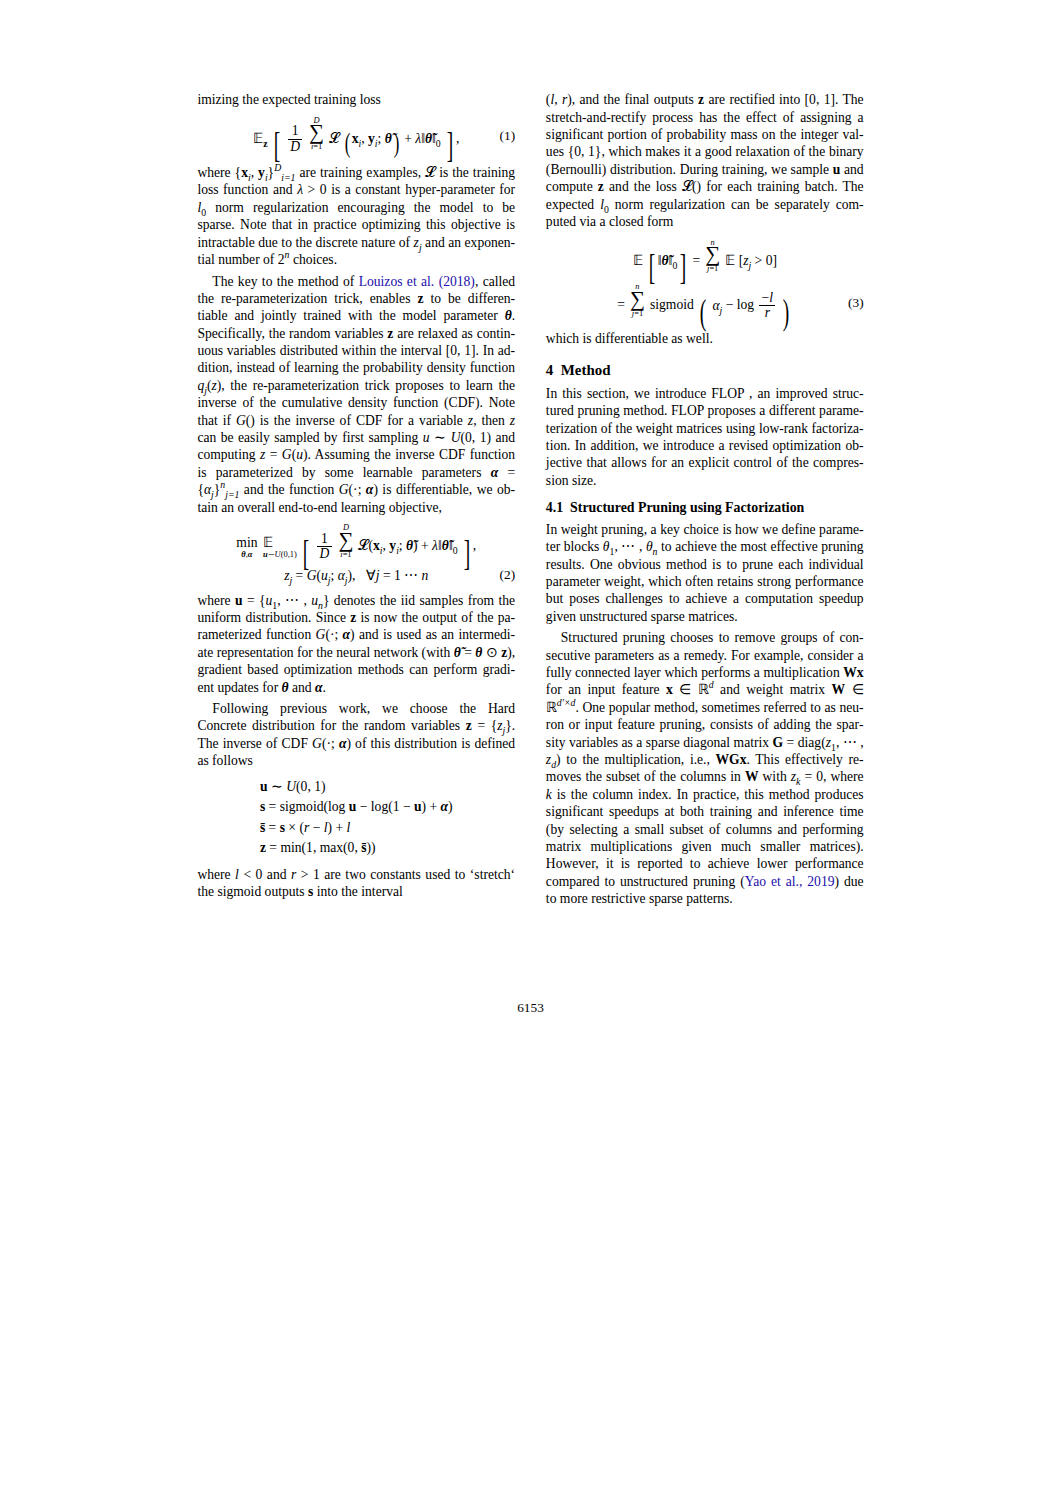imizing the expected training loss
𝔼z [ 1 D D∑i=1 𝓛 (xi, yi; θ̃) + λ‖θ̃‖0 ], (1)
where {xi, yi}Di=1 are training examples, 𝓛 is the training loss function and λ > 0 is a constant hyper-parameter for l0 norm regularization encouraging the model to be sparse. Note that in practice optimizing this objective is intractable due to the discrete nature of zj and an exponential number of 2n choices.
The key to the method of Louizos et al. (2018), called the re-parameterization trick, enables z to be differentiable and jointly trained with the model parameter θ. Specifically, the random variables z are relaxed as continuous variables distributed within the interval [0, 1]. In addition, instead of learning the probability density function qj(z), the re-parameterization trick proposes to learn the inverse of the cumulative density function (CDF). Note that if G() is the inverse of CDF for a variable z, then z can be easily sampled by first sampling u ∼ U(0, 1) and computing z = G(u). Assuming the inverse CDF function is parameterized by some learnable parameters α = {αj}nj=1 and the function G(·; α) is differentiable, we obtain an overall end-to-end learning objective,
min θ,α 𝔼u∼U(0,1) [ 1 D D∑i=1 𝓛(xi, yi; θ̃) + λ‖θ̃‖0 ],
zj = G(uj; αj), ∀j = 1 ⋯ n (2)
where u = {u1, ⋯ , un} denotes the iid samples from the uniform distribution. Since z is now the output of the parameterized function G(·; α) and is used as an intermediate representation for the neural network (with θ̃ = θ ⊙ z), gradient based optimization methods can perform gradient updates for θ and α.
Following previous work, we choose the Hard Concrete distribution for the random variables z = {zj}. The inverse of CDF G(·; α) of this distribution is defined as follows
u ∼ U(0, 1) s = sigmoid(log u − log(1 − u) + α) s̄ = s × (r − l) + l z = min(1, max(0, s̄))
where l < 0 and r > 1 are two constants used to ‘stretch‘ the sigmoid outputs s into the interval
(l, r), and the final outputs z are rectified into [0, 1]. The stretch-and-rectify process has the effect of assigning a significant portion of probability mass on the integer values {0, 1}, which makes it a good relaxation of the binary (Bernoulli) distribution. During training, we sample u and compute z and the loss 𝓛() for each training batch. The expected l0 norm regularization can be separately computed via a closed form
𝔼 [‖θ̃‖0] = n∑j=1 𝔼 [zj > 0]
= n∑j=1 sigmoid ( αj − log −l r ) (3)
which is differentiable as well.
4 Method
In this section, we introduce FLOP , an improved structured pruning method. FLOP proposes a different parameterization of the weight matrices using low-rank factorization. In addition, we introduce a revised optimization objective that allows for an explicit control of the compression size.
4.1 Structured Pruning using Factorization
In weight pruning, a key choice is how we define parameter blocks θ1, ⋯ , θn to achieve the most effective pruning results. One obvious method is to prune each individual parameter weight, which often retains strong performance but poses challenges to achieve a computation speedup given unstructured sparse matrices.
Structured pruning chooses to remove groups of consecutive parameters as a remedy. For example, consider a fully connected layer which performs a multiplication Wx for an input feature x ∈ ℝd and weight matrix W ∈ ℝd′×d. One popular method, sometimes referred to as neuron or input feature pruning, consists of adding the sparsity variables as a sparse diagonal matrix G = diag(z1, ⋯ , zd) to the multiplication, i.e., WGx. This effectively removes the subset of the columns in W with zk = 0, where k is the column index. In practice, this method produces significant speedups at both training and inference time (by selecting a small subset of columns and performing matrix multiplications given much smaller matrices). However, it is reported to achieve lower performance compared to unstructured pruning (Yao et al., 2019) due to more restrictive sparse patterns.
6153